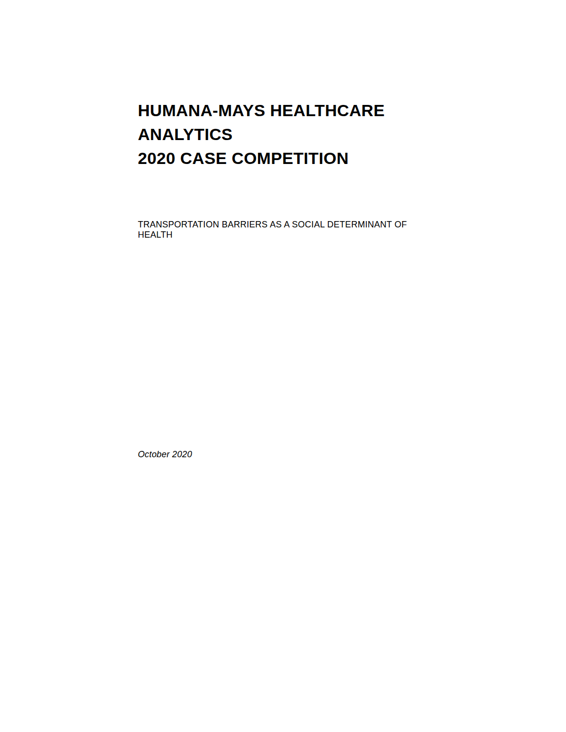Humana-Mays Healthcare Analytics 2020 Case Competition
Transportation Barriers as a Social Determinant of Health
October 2020